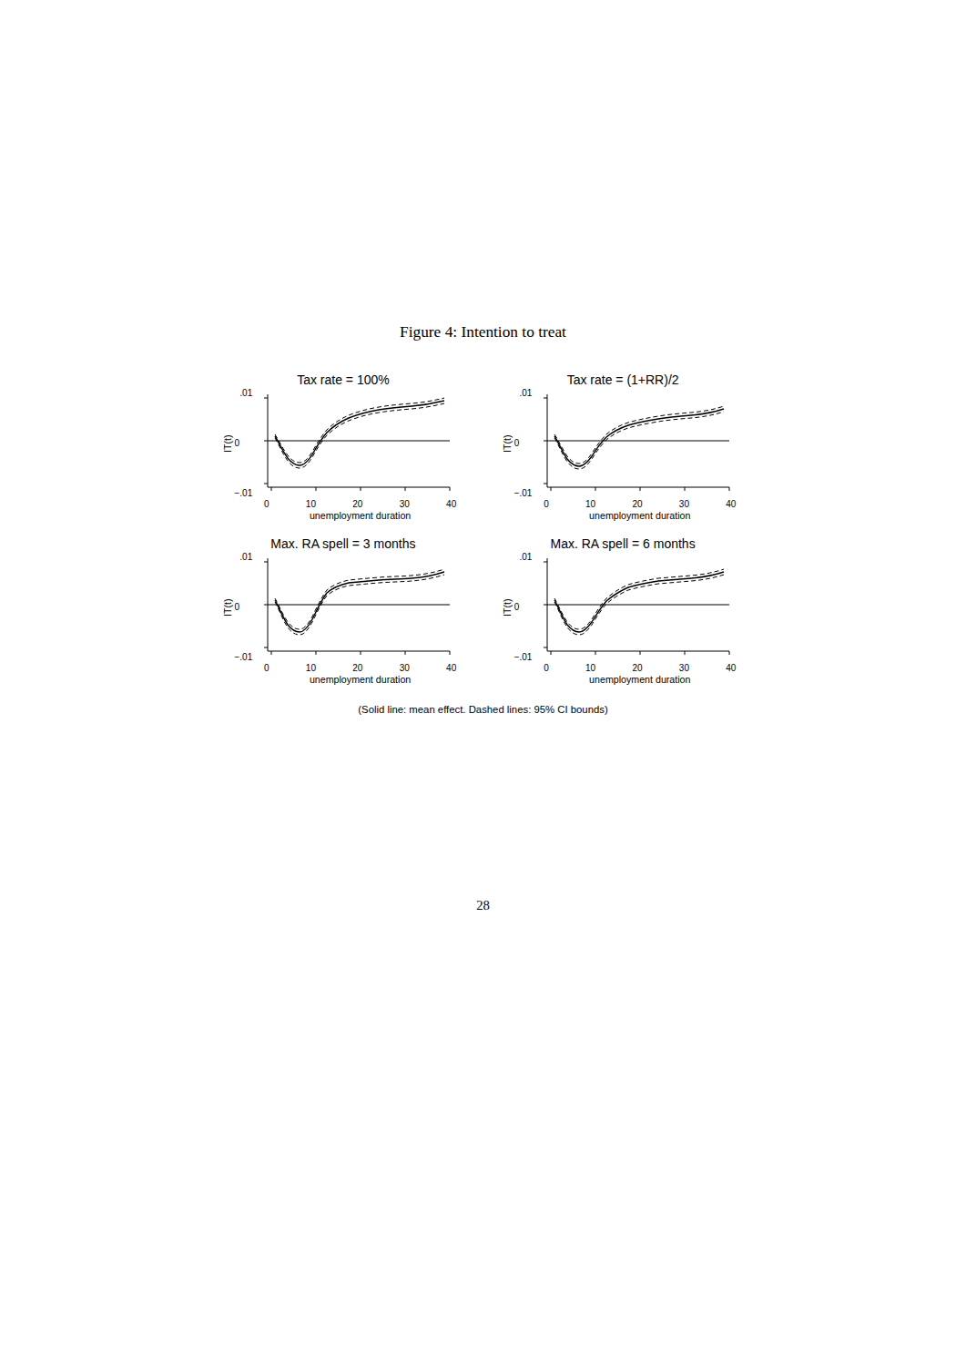Figure 4: Intention to treat
Tax rate = 100%
IT(t)
.01 0 −.01
010203040
unemployment duration
Tax rate = (1+RR)/2
IT(t)
.01 0 −.01
010203040
unemployment duration
Max. RA spell = 3 months
IT(t)
.01 0 −.01
010203040
unemployment duration
Max. RA spell = 6 months
IT(t)
.01 0 −.01
010203040
unemployment duration
(Solid line: mean effect. Dashed lines: 95% CI bounds)
28